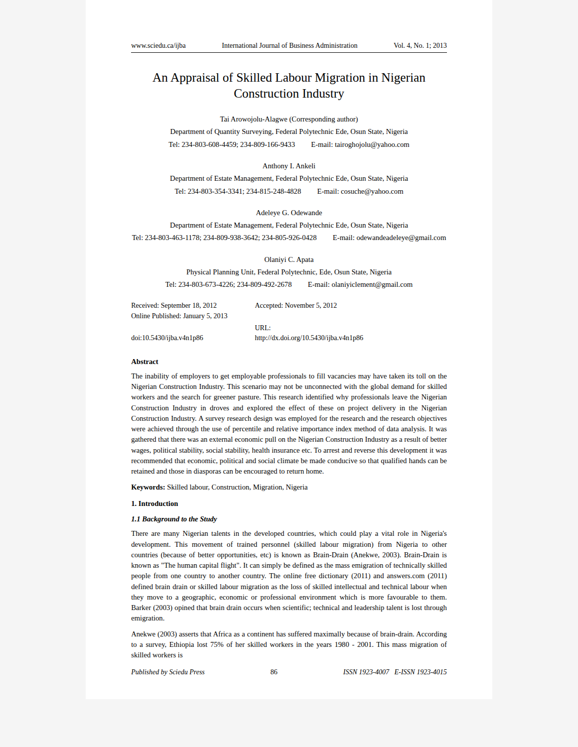www.sciedu.ca/ijba International Journal of Business Administration Vol. 4, No. 1; 2013
An Appraisal of Skilled Labour Migration in Nigerian Construction Industry
Tai Arowojolu-Alagwe (Corresponding author)
Department of Quantity Surveying, Federal Polytechnic Ede, Osun State, Nigeria
Tel: 234-803-608-4459; 234-809-166-9433 E-mail: tairoghojolu@yahoo.com
Anthony I. Ankeli
Department of Estate Management, Federal Polytechnic Ede, Osun State, Nigeria
Tel: 234-803-354-3341; 234-815-248-4828 E-mail: cosuche@yahoo.com
Adeleye G. Odewande
Department of Estate Management, Federal Polytechnic Ede, Osun State, Nigeria
Tel: 234-803-463-1178; 234-809-938-3642; 234-805-926-0428 E-mail: odewandeadeleye@gmail.com
Olaniyi C. Apata
Physical Planning Unit, Federal Polytechnic, Ede, Osun State, Nigeria
Tel: 234-803-673-4226; 234-809-492-2678 E-mail: olaniyiclement@gmail.com
Received: September 18, 2012 Accepted: November 5, 2012 Online Published: January 5, 2013 doi:10.5430/ijba.v4n1p86 URL: http://dx.doi.org/10.5430/ijba.v4n1p86
Abstract
The inability of employers to get employable professionals to fill vacancies may have taken its toll on the Nigerian Construction Industry. This scenario may not be unconnected with the global demand for skilled workers and the search for greener pasture. This research identified why professionals leave the Nigerian Construction Industry in droves and explored the effect of these on project delivery in the Nigerian Construction Industry. A survey research design was employed for the research and the research objectives were achieved through the use of percentile and relative importance index method of data analysis. It was gathered that there was an external economic pull on the Nigerian Construction Industry as a result of better wages, political stability, social stability, health insurance etc. To arrest and reverse this development it was recommended that economic, political and social climate be made conducive so that qualified hands can be retained and those in diasporas can be encouraged to return home.
Keywords: Skilled labour, Construction, Migration, Nigeria
1. Introduction
1.1 Background to the Study
There are many Nigerian talents in the developed countries, which could play a vital role in Nigeria's development. This movement of trained personnel (skilled labour migration) from Nigeria to other countries (because of better opportunities, etc) is known as Brain-Drain (Anekwe, 2003). Brain-Drain is known as "The human capital flight". It can simply be defined as the mass emigration of technically skilled people from one country to another country. The online free dictionary (2011) and answers.com (2011) defined brain drain or skilled labour migration as the loss of skilled intellectual and technical labour when they move to a geographic, economic or professional environment which is more favourable to them. Barker (2003) opined that brain drain occurs when scientific; technical and leadership talent is lost through emigration.
Anekwe (2003) asserts that Africa as a continent has suffered maximally because of brain-drain. According to a survey, Ethiopia lost 75% of her skilled workers in the years 1980 - 2001. This mass migration of skilled workers is
Published by Sciedu Press 86 ISSN 1923-4007 E-ISSN 1923-4015